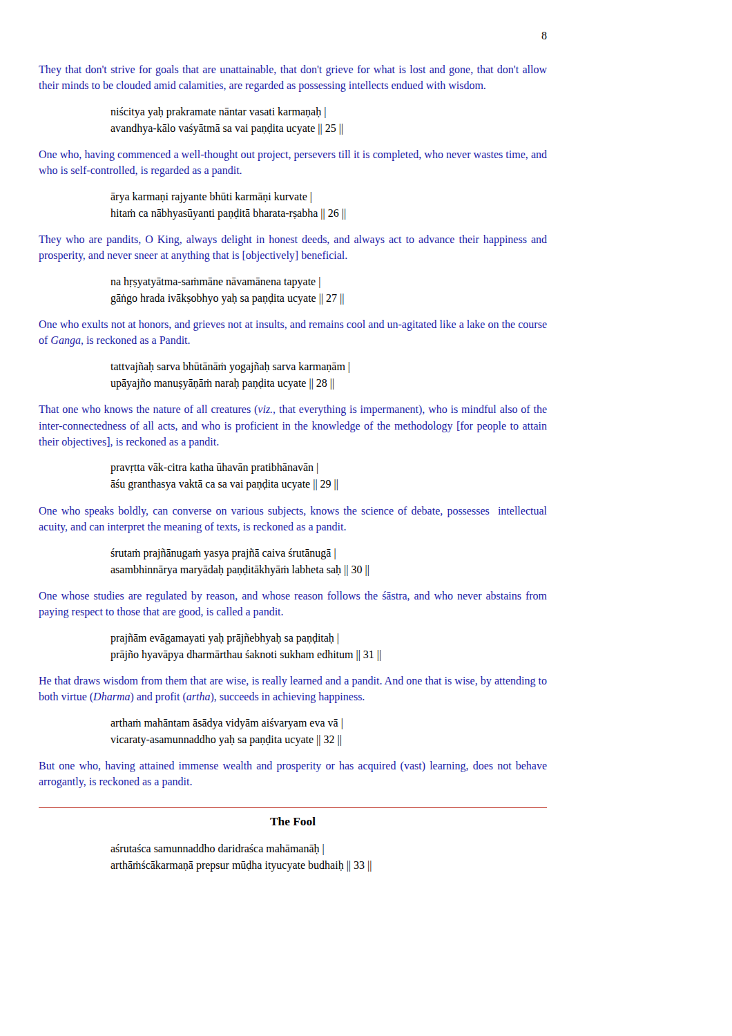8
They that don't strive for goals that are unattainable, that don't grieve for what is lost and gone, that don't allow their minds to be clouded amid calamities, are regarded as possessing intellects endued with wisdom.
niścitya yaḥ prakramate nāntar vasati karmaṇaḥ |
avandhya-kālo vaśyātmā sa vai paṇḍita ucyate || 25 ||
One who, having commenced a well-thought out project, persevers till it is completed, who never wastes time, and who is self-controlled, is regarded as a pandit.
ārya karmaṇi rajyante bhūti karmāṇi kurvate |
hitaṁ ca nābhyasūyanti paṇḍitā bharata-rṣabha || 26 ||
They who are pandits, O King, always delight in honest deeds, and always act to advance their happiness and prosperity, and never sneer at anything that is [objectively] beneficial.
na hṛṣyatyātma-saṁmāne nāvamānena tapyate |
gāṅgo hrada ivākṣobhyo yaḥ sa paṇḍita ucyate || 27 ||
One who exults not at honors, and grieves not at insults, and remains cool and un-agitated like a lake on the course of Ganga, is reckoned as a Pandit.
tattvajñaḥ sarva bhūtānāṁ yogajñaḥ sarva karmaṇām |
upāyajño manuṣyāṇāṁ naraḥ paṇḍita ucyate || 28 ||
That one who knows the nature of all creatures (viz., that everything is impermanent), who is mindful also of the inter-connectedness of all acts, and who is proficient in the knowledge of the methodology [for people to attain their objectives], is reckoned as a pandit.
pravṛtta vāk-citra katha ūhavān pratibhānavān |
āśu granthasya vaktā ca sa vai paṇḍita ucyate || 29 ||
One who speaks boldly, can converse on various subjects, knows the science of debate, possesses intellectual acuity, and can interpret the meaning of texts, is reckoned as a pandit.
śrutaṁ prajñānugaṁ yasya prajñā caiva śrutānugā |
asambhinnārya maryādaḥ paṇḍitākhyāṁ labheta saḥ || 30 ||
One whose studies are regulated by reason, and whose reason follows the śāstra, and who never abstains from paying respect to those that are good, is called a pandit.
prajñām evāgamayati yaḥ prājñebhyaḥ sa paṇḍitaḥ |
prājño hyavāpya dharmārthau śaknoti sukham edhitum || 31 ||
He that draws wisdom from them that are wise, is really learned and a pandit. And one that is wise, by attending to both virtue (Dharma) and profit (artha), succeeds in achieving happiness.
arthaṁ mahāntam āsādya vidyām aiśvaryam eva vā |
vicaraty-asamunnaddho yaḥ sa paṇḍita ucyate || 32 ||
But one who, having attained immense wealth and prosperity or has acquired (vast) learning, does not behave arrogantly, is reckoned as a pandit.
The Fool
aśrutaśca samunnaddho daridraśca mahāmanāḥ |
arthāṁścākarmaṇā prepsur mūḍha ityucyate budhaiḥ || 33 ||